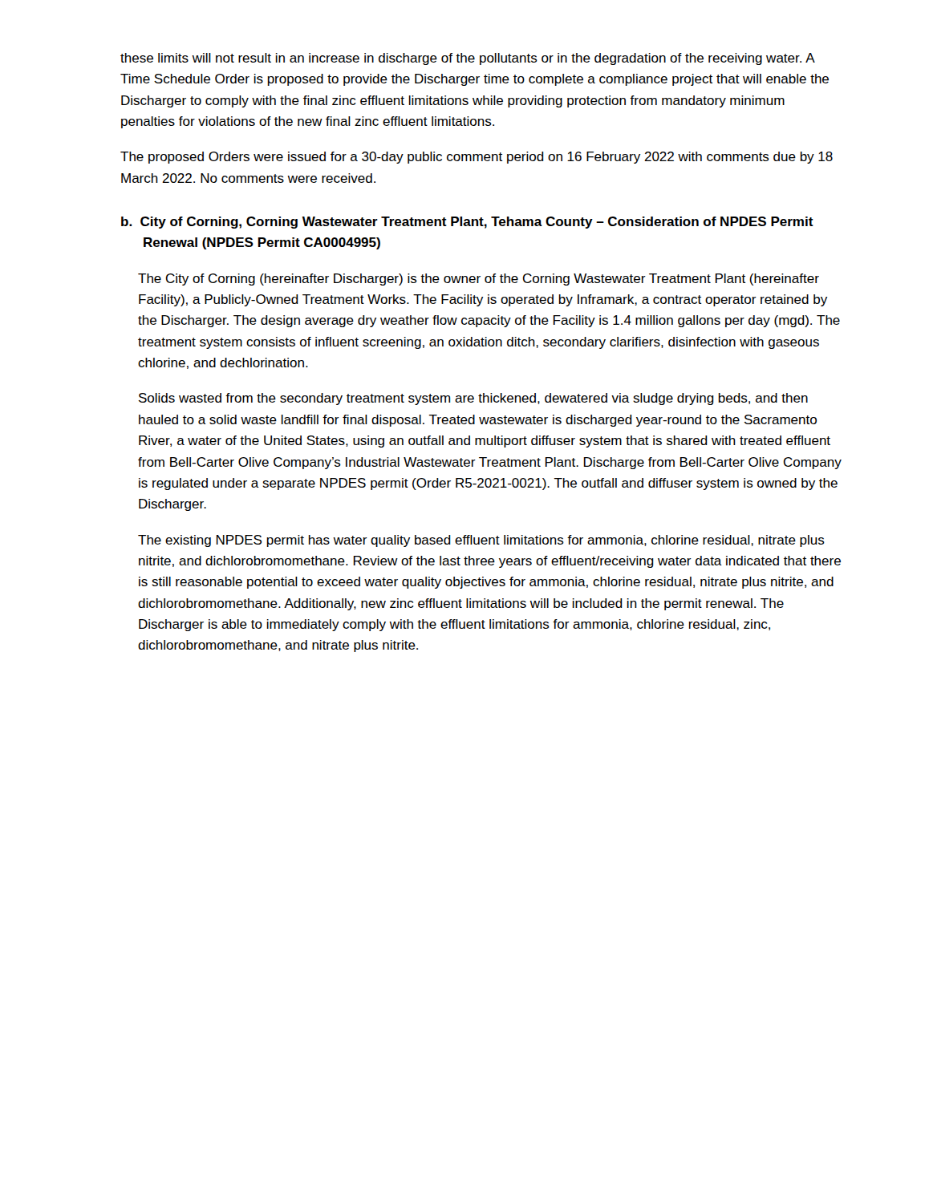these limits will not result in an increase in discharge of the pollutants or in the degradation of the receiving water. A Time Schedule Order is proposed to provide the Discharger time to complete a compliance project that will enable the Discharger to comply with the final zinc effluent limitations while providing protection from mandatory minimum penalties for violations of the new final zinc effluent limitations.
The proposed Orders were issued for a 30-day public comment period on 16 February 2022 with comments due by 18 March 2022. No comments were received.
b. City of Corning, Corning Wastewater Treatment Plant, Tehama County – Consideration of NPDES Permit Renewal (NPDES Permit CA0004995)
The City of Corning (hereinafter Discharger) is the owner of the Corning Wastewater Treatment Plant (hereinafter Facility), a Publicly-Owned Treatment Works. The Facility is operated by Inframark, a contract operator retained by the Discharger. The design average dry weather flow capacity of the Facility is 1.4 million gallons per day (mgd). The treatment system consists of influent screening, an oxidation ditch, secondary clarifiers, disinfection with gaseous chlorine, and dechlorination.
Solids wasted from the secondary treatment system are thickened, dewatered via sludge drying beds, and then hauled to a solid waste landfill for final disposal. Treated wastewater is discharged year-round to the Sacramento River, a water of the United States, using an outfall and multiport diffuser system that is shared with treated effluent from Bell-Carter Olive Company’s Industrial Wastewater Treatment Plant. Discharge from Bell-Carter Olive Company is regulated under a separate NPDES permit (Order R5-2021-0021). The outfall and diffuser system is owned by the Discharger.
The existing NPDES permit has water quality based effluent limitations for ammonia, chlorine residual, nitrate plus nitrite, and dichlorobromomethane. Review of the last three years of effluent/receiving water data indicated that there is still reasonable potential to exceed water quality objectives for ammonia, chlorine residual, nitrate plus nitrite, and dichlorobromomethane. Additionally, new zinc effluent limitations will be included in the permit renewal. The Discharger is able to immediately comply with the effluent limitations for ammonia, chlorine residual, zinc, dichlorobromomethane, and nitrate plus nitrite.